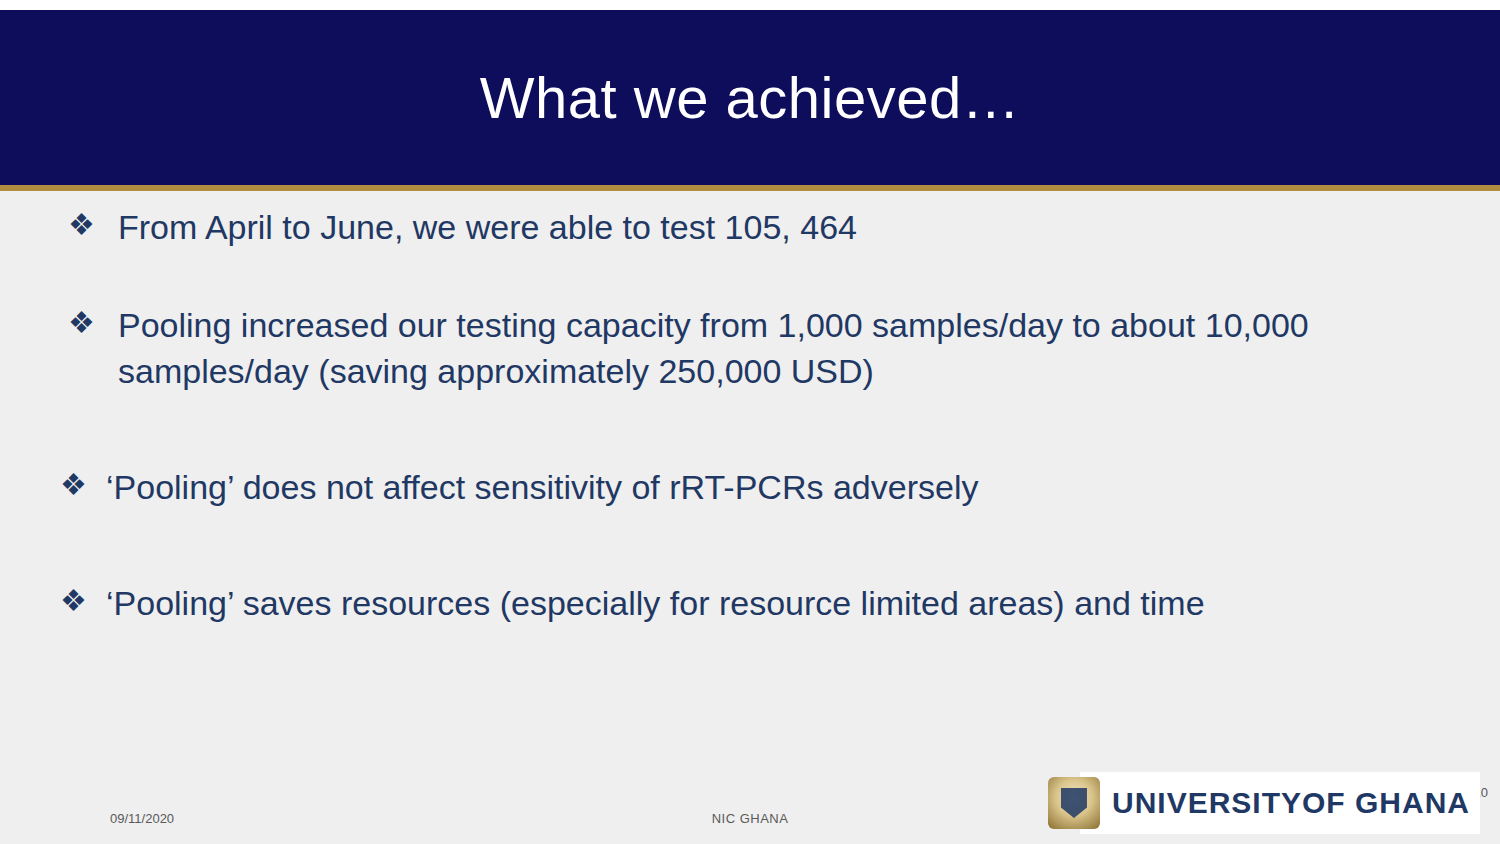What we achieved…
From April to June, we were able to test 105, 464
Pooling increased our testing capacity from 1,000 samples/day to about 10,000 samples/day (saving approximately 250,000 USD)
‘Pooling’ does not affect sensitivity of rRT-PCRs adversely
‘Pooling’ saves resources (especially for resource limited areas) and time
09/11/2020
NIC GHANA
10
UNIVERSITYOF GHANA